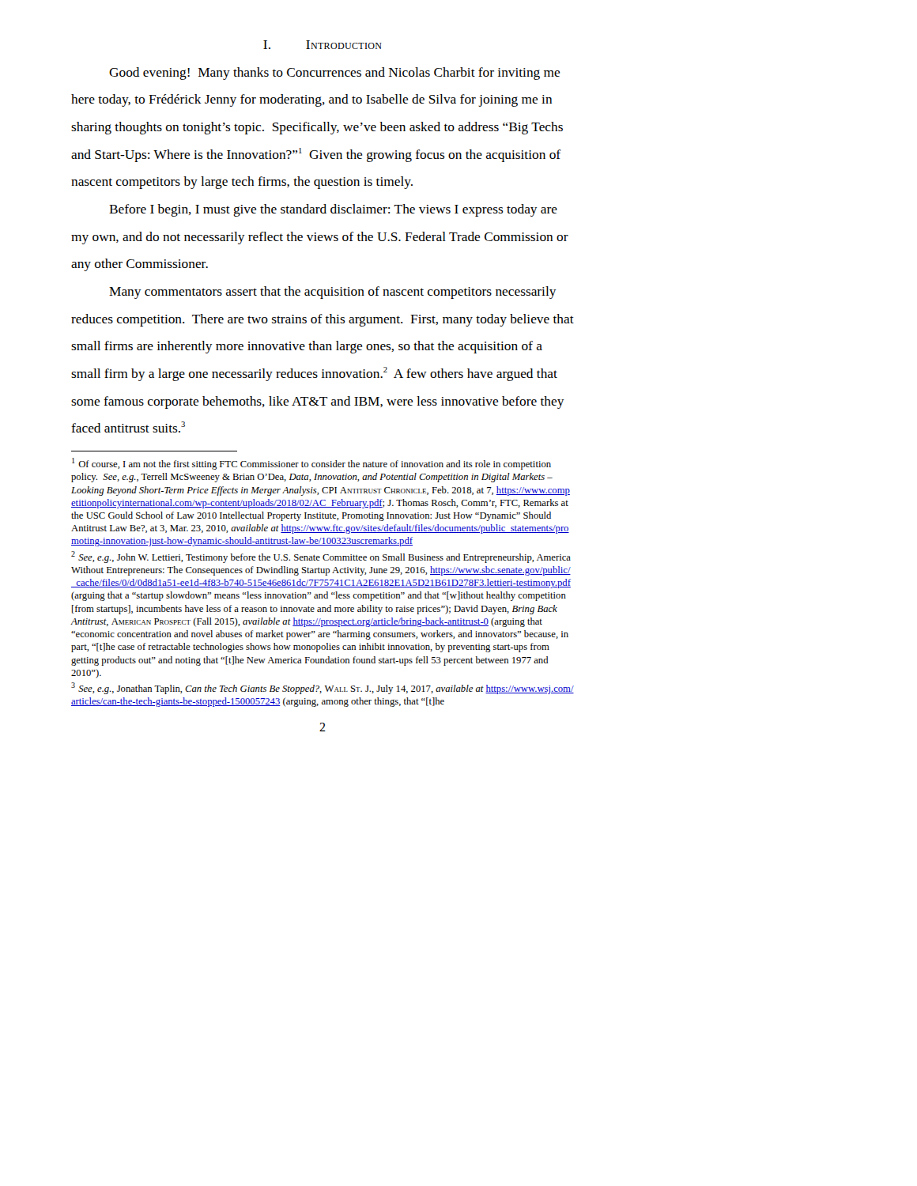I. Introduction
Good evening! Many thanks to Concurrences and Nicolas Charbit for inviting me here today, to Frédérick Jenny for moderating, and to Isabelle de Silva for joining me in sharing thoughts on tonight’s topic. Specifically, we’ve been asked to address “Big Techs and Start-Ups: Where is the Innovation?”1 Given the growing focus on the acquisition of nascent competitors by large tech firms, the question is timely.
Before I begin, I must give the standard disclaimer: The views I express today are my own, and do not necessarily reflect the views of the U.S. Federal Trade Commission or any other Commissioner.
Many commentators assert that the acquisition of nascent competitors necessarily reduces competition. There are two strains of this argument. First, many today believe that small firms are inherently more innovative than large ones, so that the acquisition of a small firm by a large one necessarily reduces innovation.2 A few others have argued that some famous corporate behemoths, like AT&T and IBM, were less innovative before they faced antitrust suits.3
1 Of course, I am not the first sitting FTC Commissioner to consider the nature of innovation and its role in competition policy. See, e.g., Terrell McSweeney & Brian O’Dea, Data, Innovation, and Potential Competition in Digital Markets – Looking Beyond Short-Term Price Effects in Merger Analysis, CPI Antitrust Chronicle, Feb. 2018, at 7, https://www.competitionpolicyinternational.com/wp-content/uploads/2018/02/AC_February.pdf; J. Thomas Rosch, Comm’r, FTC, Remarks at the USC Gould School of Law 2010 Intellectual Property Institute, Promoting Innovation: Just How “Dynamic” Should Antitrust Law Be?, at 3, Mar. 23, 2010, available at https://www.ftc.gov/sites/default/files/documents/public_statements/promoting-innovation-just-how-dynamic-should-antitrust-law-be/100323uscremarks.pdf
2 See, e.g., John W. Lettieri, Testimony before the U.S. Senate Committee on Small Business and Entrepreneurship, America Without Entrepreneurs: The Consequences of Dwindling Startup Activity, June 29, 2016, https://www.sbc.senate.gov/public/_cache/files/0/d/0d8d1a51-ee1d-4f83-b740-515e46e861dc/7F75741C1A2E6182E1A5D21B61D278F3.lettieri-testimony.pdf (arguing that a “startup slowdown” means “less innovation” and “less competition” and that “[w]ithout healthy competition [from startups], incumbents have less of a reason to innovate and more ability to raise prices”); David Dayen, Bring Back Antitrust, American Prospect (Fall 2015), available at https://prospect.org/article/bring-back-antitrust-0 (arguing that “economic concentration and novel abuses of market power” are “harming consumers, workers, and innovators” because, in part, “[t]he case of retractable technologies shows how monopolies can inhibit innovation, by preventing start-ups from getting products out” and noting that “[t]he New America Foundation found start-ups fell 53 percent between 1977 and 2010”).
3 See, e.g., Jonathan Taplin, Can the Tech Giants Be Stopped?, Wall St. J., July 14, 2017, available at https://www.wsj.com/articles/can-the-tech-giants-be-stopped-1500057243 (arguing, among other things, that “[t]he
2